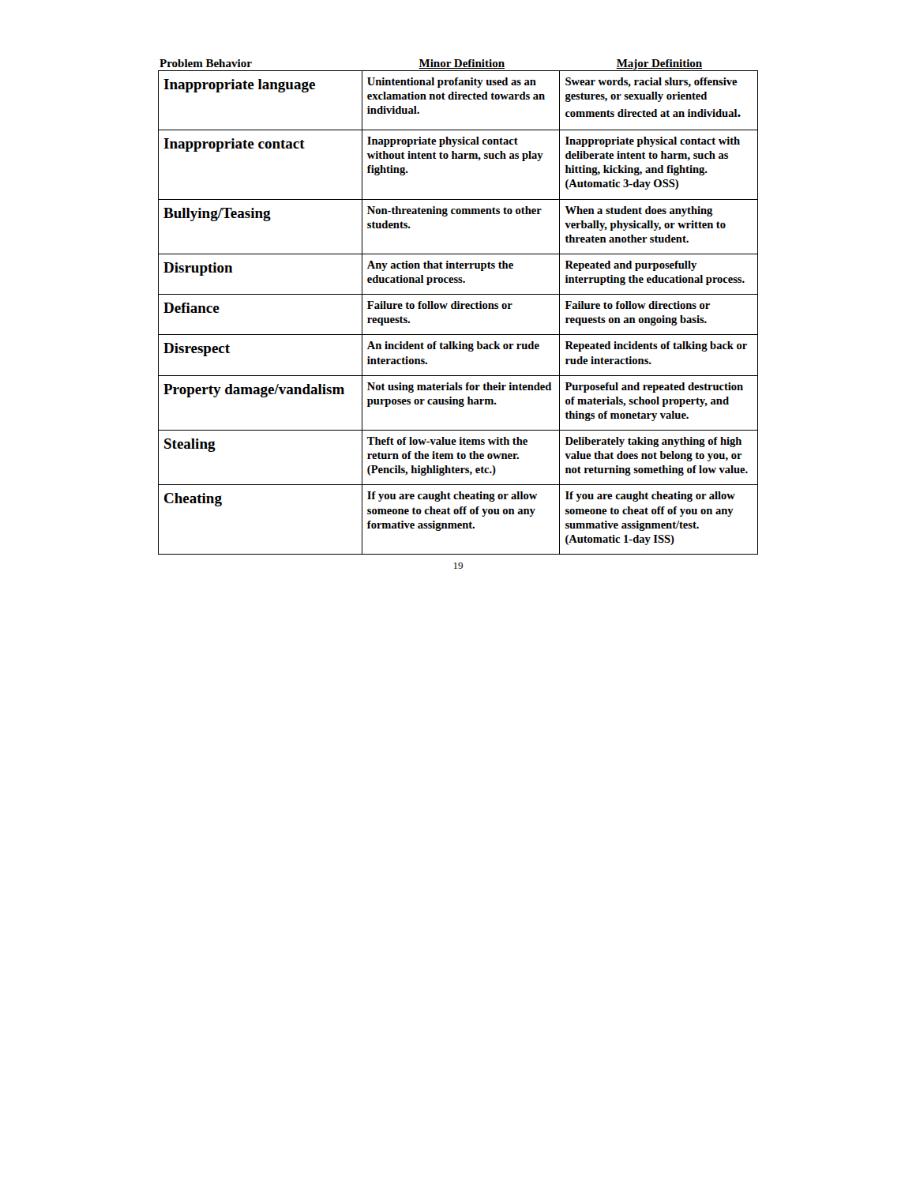Problem Behavior
Minor Definition
Major Definition
| Inappropriate language | Unintentional profanity used as an exclamation not directed towards an individual. | Swear words, racial slurs, offensive gestures, or sexually oriented comments directed at an individual . |
| Inappropriate contact | Inappropriate physical contact without intent to harm, such as play fighting. | Inappropriate physical contact with deliberate intent to harm, such as hitting, kicking, and fighting. (Automatic 3-day OSS) |
| Bullying/Teasing | Non-threatening comments to other students. | When a student does anything verbally, physically, or written to threaten another student. |
| Disruption | Any action that interrupts the educational process. | Repeated and purposefully interrupting the educational process. |
| Defiance | Failure to follow directions or requests. | Failure to follow directions or requests on an ongoing basis. |
| Disrespect | An incident of talking back or rude interactions. | Repeated incidents of talking back or rude interactions. |
| Property damage/vandalism | Not using materials for their intended purposes or causing harm. | Purposeful and repeated destruction of materials, school property, and things of monetary value. |
| Stealing | Theft of low-value items with the return of the item to the owner. (Pencils, highlighters, etc.) | Deliberately taking anything of high value that does not belong to you, or not returning something of low value. |
| Cheating | If you are caught cheating or allow someone to cheat off of you on any formative assignment. | If you are caught cheating or allow someone to cheat off of you on any summative assignment/test. (Automatic 1-day ISS) |
19